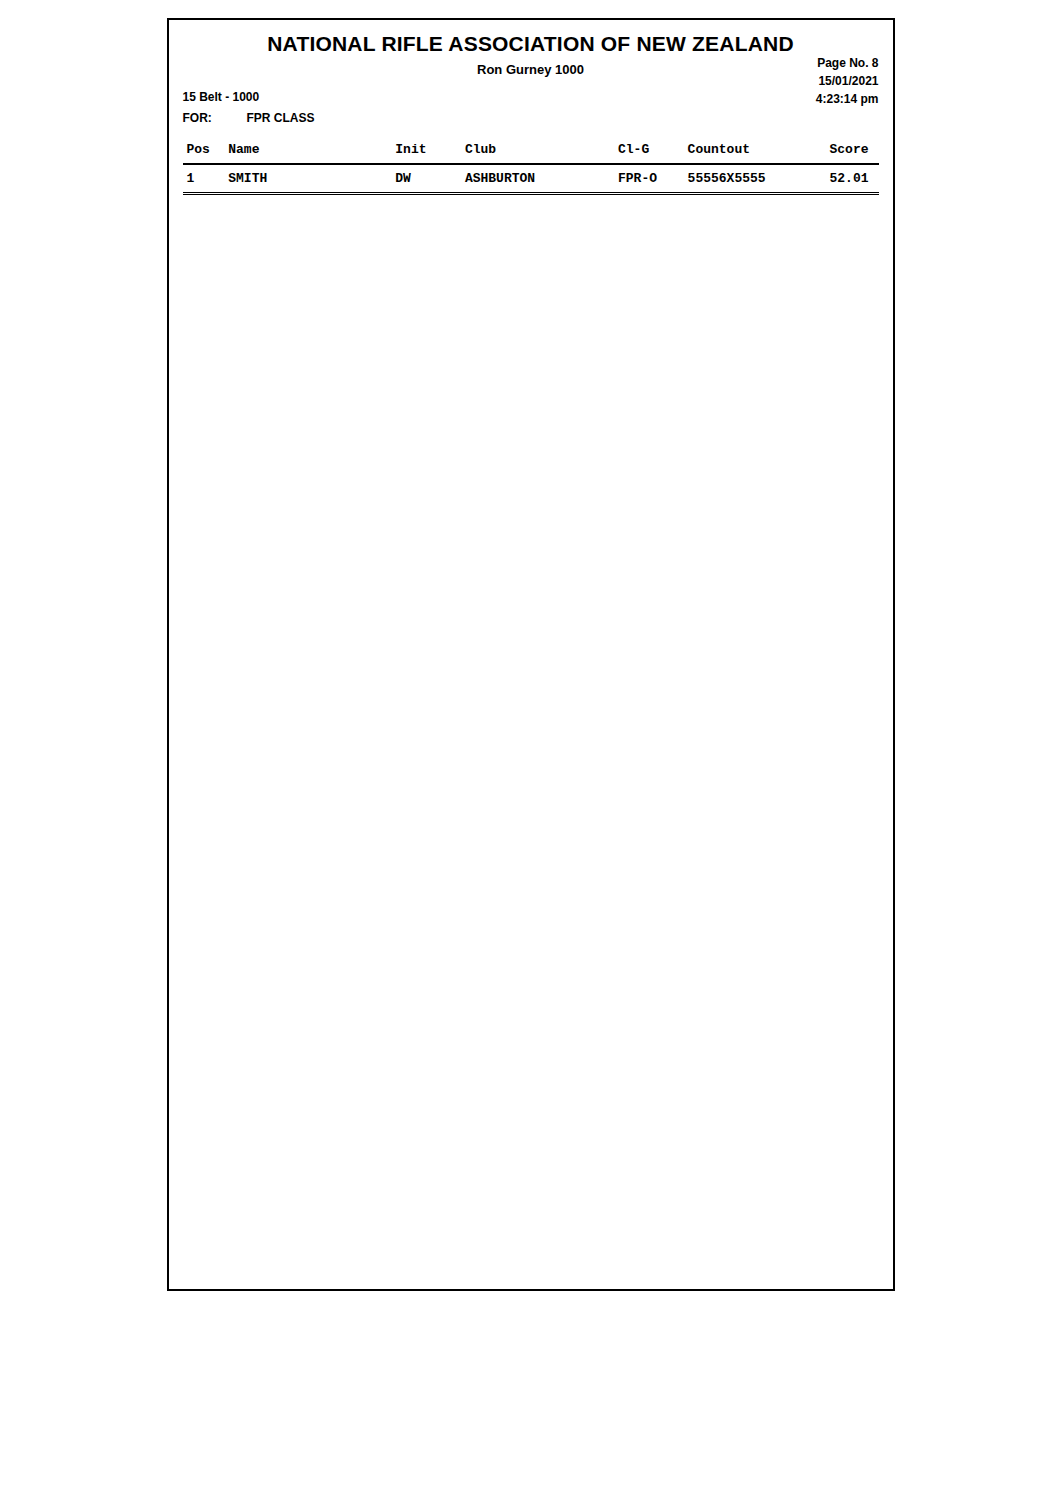NATIONAL RIFLE ASSOCIATION OF NEW ZEALAND
Ron Gurney 1000
Page No. 8
15/01/2021
4:23:14 pm
15 Belt - 1000
FOR: FPR CLASS
| Pos | Name | Init | Club | Cl-G | Countout | Score |
| --- | --- | --- | --- | --- | --- | --- |
| 1 | SMITH | DW | ASHBURTON | FPR-O | 55556X5555 | 52.01 |